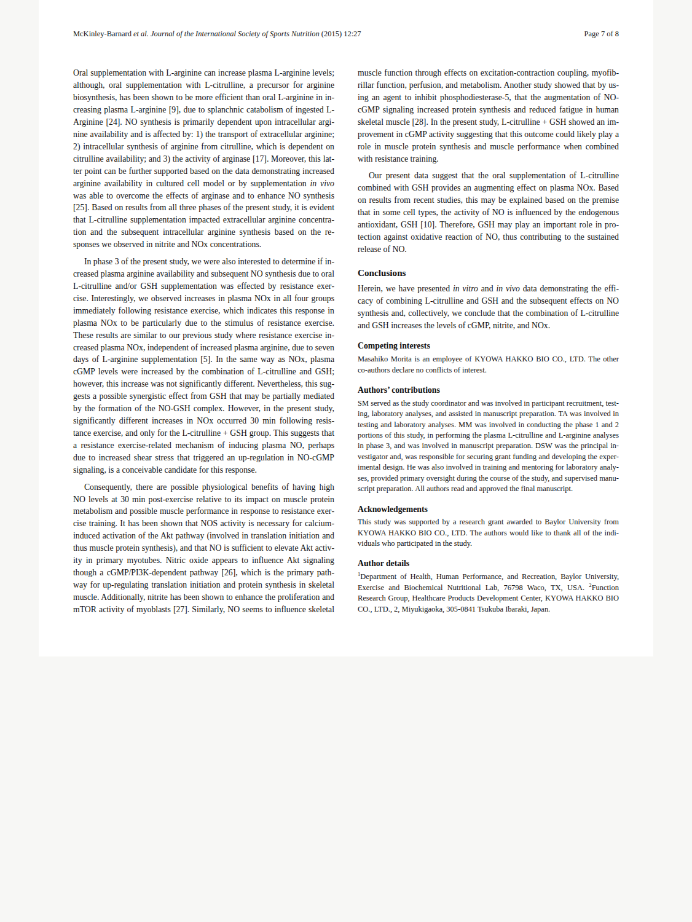McKinley-Barnard et al. Journal of the International Society of Sports Nutrition (2015) 12:27
Page 7 of 8
Oral supplementation with L-arginine can increase plasma L-arginine levels; although, oral supplementation with L-citrulline, a precursor for arginine biosynthesis, has been shown to be more efficient than oral L-arginine in increasing plasma L-arginine [9], due to splanchnic catabolism of ingested L-Arginine [24]. NO synthesis is primarily dependent upon intracellular arginine availability and is affected by: 1) the transport of extracellular arginine; 2) intracellular synthesis of arginine from citrulline, which is dependent on citrulline availability; and 3) the activity of arginase [17]. Moreover, this latter point can be further supported based on the data demonstrating increased arginine availability in cultured cell model or by supplementation in vivo was able to overcome the effects of arginase and to enhance NO synthesis [25]. Based on results from all three phases of the present study, it is evident that L-citrulline supplementation impacted extracellular arginine concentration and the subsequent intracellular arginine synthesis based on the responses we observed in nitrite and NOx concentrations.
In phase 3 of the present study, we were also interested to determine if increased plasma arginine availability and subsequent NO synthesis due to oral L-citrulline and/or GSH supplementation was effected by resistance exercise. Interestingly, we observed increases in plasma NOx in all four groups immediately following resistance exercise, which indicates this response in plasma NOx to be particularly due to the stimulus of resistance exercise. These results are similar to our previous study where resistance exercise increased plasma NOx, independent of increased plasma arginine, due to seven days of L-arginine supplementation [5]. In the same way as NOx, plasma cGMP levels were increased by the combination of L-citrulline and GSH; however, this increase was not significantly different. Nevertheless, this suggests a possible synergistic effect from GSH that may be partially mediated by the formation of the NO-GSH complex. However, in the present study, significantly different increases in NOx occurred 30 min following resistance exercise, and only for the L-citrulline + GSH group. This suggests that a resistance exercise-related mechanism of inducing plasma NO, perhaps due to increased shear stress that triggered an up-regulation in NO-cGMP signaling, is a conceivable candidate for this response.
Consequently, there are possible physiological benefits of having high NO levels at 30 min post-exercise relative to its impact on muscle protein metabolism and possible muscle performance in response to resistance exercise training. It has been shown that NOS activity is necessary for calcium-induced activation of the Akt pathway (involved in translation initiation and thus muscle protein synthesis), and that NO is sufficient to elevate Akt activity in primary myotubes. Nitric oxide appears to influence Akt signaling though a cGMP/PI3K-dependent pathway [26], which is the primary pathway for up-regulating translation initiation and protein synthesis in skeletal muscle. Additionally, nitrite has been shown to enhance the proliferation and mTOR activity of myoblasts [27]. Similarly, NO seems to influence skeletal muscle function through effects on excitation-contraction coupling, myofibrillar function, perfusion, and metabolism. Another study showed that by using an agent to inhibit phosphodiesterase-5, that the augmentation of NO-cGMP signaling increased protein synthesis and reduced fatigue in human skeletal muscle [28]. In the present study, L-citrulline + GSH showed an improvement in cGMP activity suggesting that this outcome could likely play a role in muscle protein synthesis and muscle performance when combined with resistance training.
Our present data suggest that the oral supplementation of L-citrulline combined with GSH provides an augmenting effect on plasma NOx. Based on results from recent studies, this may be explained based on the premise that in some cell types, the activity of NO is influenced by the endogenous antioxidant, GSH [10]. Therefore, GSH may play an important role in protection against oxidative reaction of NO, thus contributing to the sustained release of NO.
Conclusions
Herein, we have presented in vitro and in vivo data demonstrating the efficacy of combining L-citrulline and GSH and the subsequent effects on NO synthesis and, collectively, we conclude that the combination of L-citrulline and GSH increases the levels of cGMP, nitrite, and NOx.
Competing interests
Masahiko Morita is an employee of KYOWA HAKKO BIO CO., LTD. The other co-authors declare no conflicts of interest.
Authors’ contributions
SM served as the study coordinator and was involved in participant recruitment, testing, laboratory analyses, and assisted in manuscript preparation. TA was involved in testing and laboratory analyses. MM was involved in conducting the phase 1 and 2 portions of this study, in performing the plasma L-citrulline and L-arginine analyses in phase 3, and was involved in manuscript preparation. DSW was the principal investigator and, was responsible for securing grant funding and developing the experimental design. He was also involved in training and mentoring for laboratory analyses, provided primary oversight during the course of the study, and supervised manuscript preparation. All authors read and approved the final manuscript.
Acknowledgements
This study was supported by a research grant awarded to Baylor University from KYOWA HAKKO BIO CO., LTD. The authors would like to thank all of the individuals who participated in the study.
Author details
1Department of Health, Human Performance, and Recreation, Baylor University, Exercise and Biochemical Nutritional Lab, 76798 Waco, TX, USA. 2Function Research Group, Healthcare Products Development Center, KYOWA HAKKO BIO CO., LTD., 2, Miyukigaoka, 305-0841 Tsukuba Ibaraki, Japan.